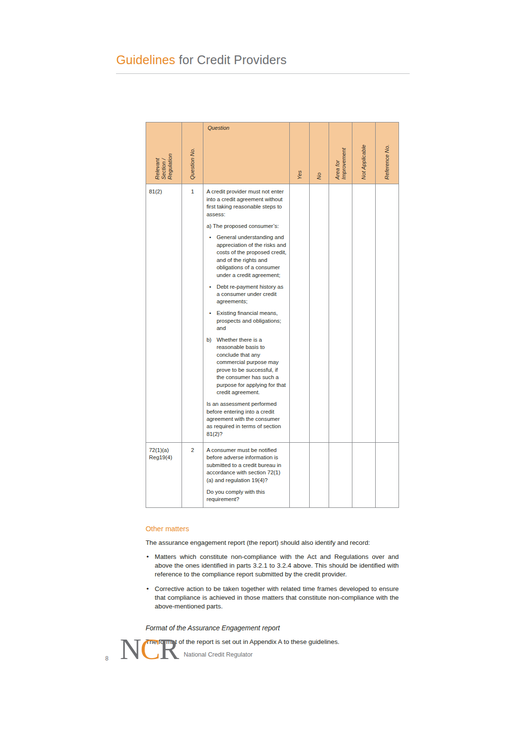Guidelines for Credit Providers
| Relevant Section / Regulation | Question No. | Question | Yes | No | Area for Improvement | Not Applicable | Reference No. |
| --- | --- | --- | --- | --- | --- | --- | --- |
| 81(2) | 1 | A credit provider must not enter into a credit agreement without first taking reasonable steps to assess: a) The proposed consumer’s: General understanding and appreciation of the risks and costs of the proposed credit, and of the rights and obligations of a consumer under a credit agreement; Debt re-payment history as a consumer under credit agreements; Existing financial means, prospects and obligations; and b) Whether there is a reasonable basis to conclude that any commercial purpose may prove to be successful, if the consumer has such a purpose for applying for that credit agreement. Is an assessment performed before entering into a credit agreement with the consumer as required in terms of section 81(2)? | | | | | |
| 72(1)(a) Reg19(4) | 2 | A consumer must be notified before adverse information is submitted to a credit bureau in accordance with section 72(1)(a) and regulation 19(4)? Do you comply with this requirement? | | | | | |
Other matters
The assurance engagement report (the report) should also identify and record:
Matters which constitute non-compliance with the Act and Regulations over and above the ones identified in parts 3.2.1 to 3.2.4 above. This should be identified with reference to the compliance report submitted by the credit provider.
Corrective action to be taken together with related time frames developed to ensure that compliance is achieved in those matters that constitute non-compliance with the above-mentioned parts.
Format of the Assurance Engagement report
The format of the report is set out in Appendix A to these guidelines.
NCR
National Credit Regulator
8